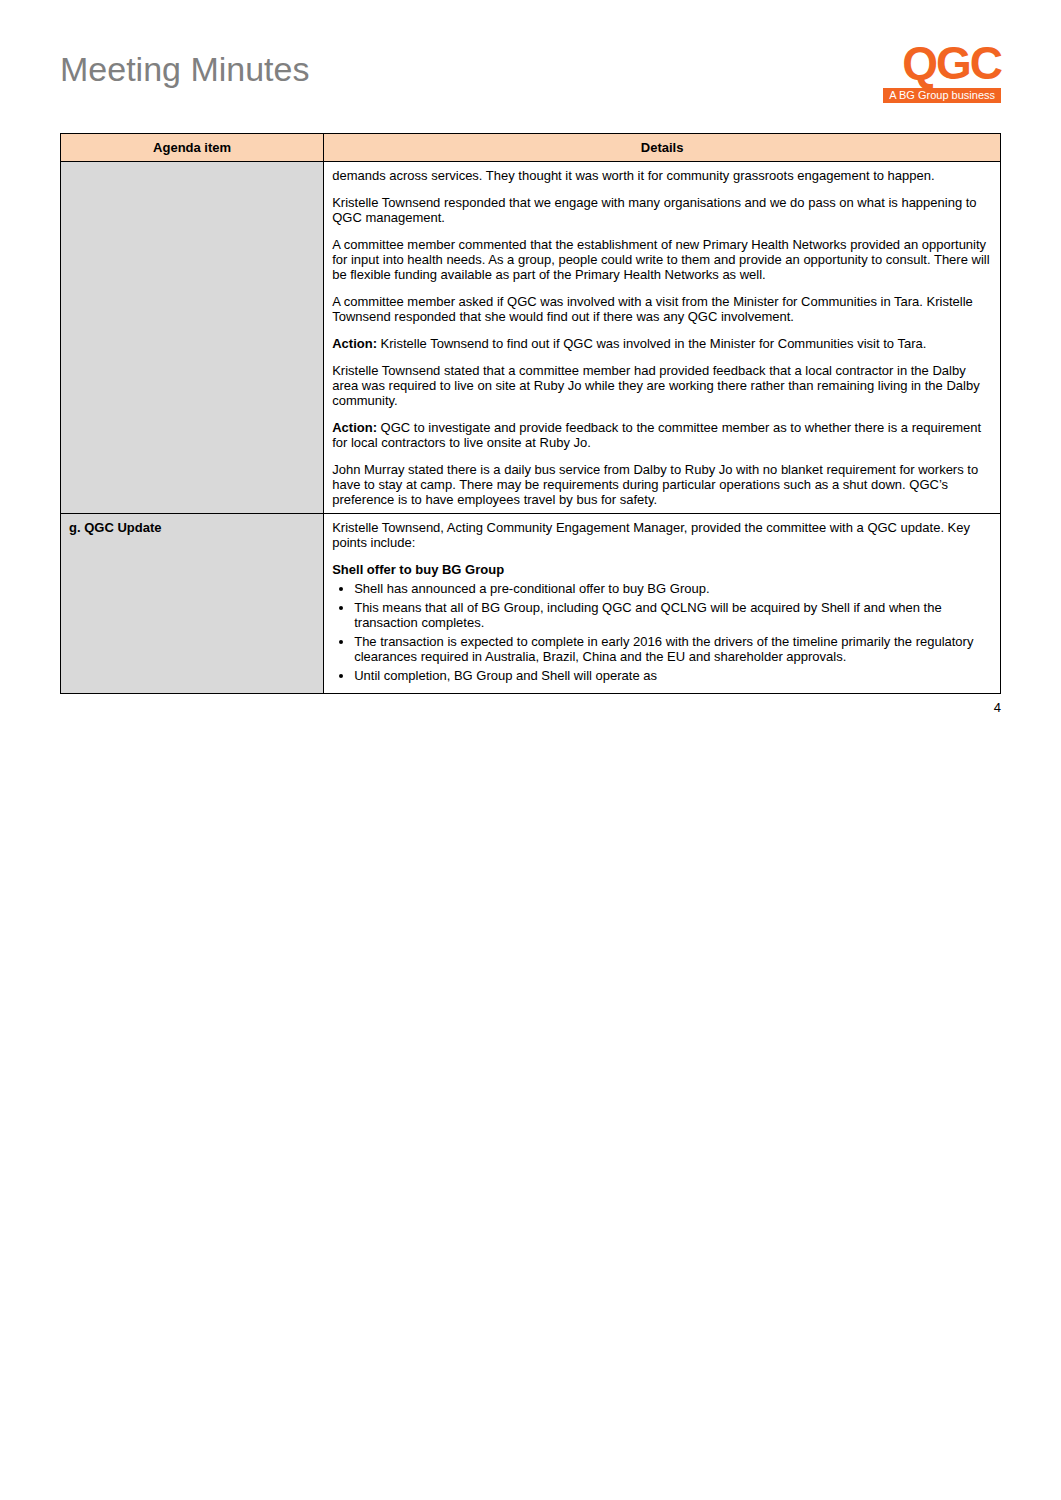Meeting Minutes
QGC
A BG Group business
| Agenda item | Details |
| --- | --- |
| | demands across services. They thought it was worth it for community grassroots engagement to happen. Kristelle Townsend responded that we engage with many organisations and we do pass on what is happening to QGC management. A committee member commented that the establishment of new Primary Health Networks provided an opportunity for input into health needs. As a group, people could write to them and provide an opportunity to consult. There will be flexible funding available as part of the Primary Health Networks as well. A committee member asked if QGC was involved with a visit from the Minister for Communities in Tara. Kristelle Townsend responded that she would find out if there was any QGC involvement. Action: Kristelle Townsend to find out if QGC was involved in the Minister for Communities visit to Tara. Kristelle Townsend stated that a committee member had provided feedback that a local contractor in the Dalby area was required to live on site at Ruby Jo while they are working there rather than remaining living in the Dalby community. Action: QGC to investigate and provide feedback to the committee member as to whether there is a requirement for local contractors to live onsite at Ruby Jo. John Murray stated there is a daily bus service from Dalby to Ruby Jo with no blanket requirement for workers to have to stay at camp. There may be requirements during particular operations such as a shut down. QGC’s preference is to have employees travel by bus for safety. |
| g. QGC Update | Kristelle Townsend, Acting Community Engagement Manager, provided the committee with a QGC update. Key points include: Shell offer to buy BG Group Shell has announced a pre-conditional offer to buy BG Group. This means that all of BG Group, including QGC and QCLNG will be acquired by Shell if and when the transaction completes. The transaction is expected to complete in early 2016 with the drivers of the timeline primarily the regulatory clearances required in Australia, Brazil, China and the EU and shareholder approvals. Until completion, BG Group and Shell will operate as |
4